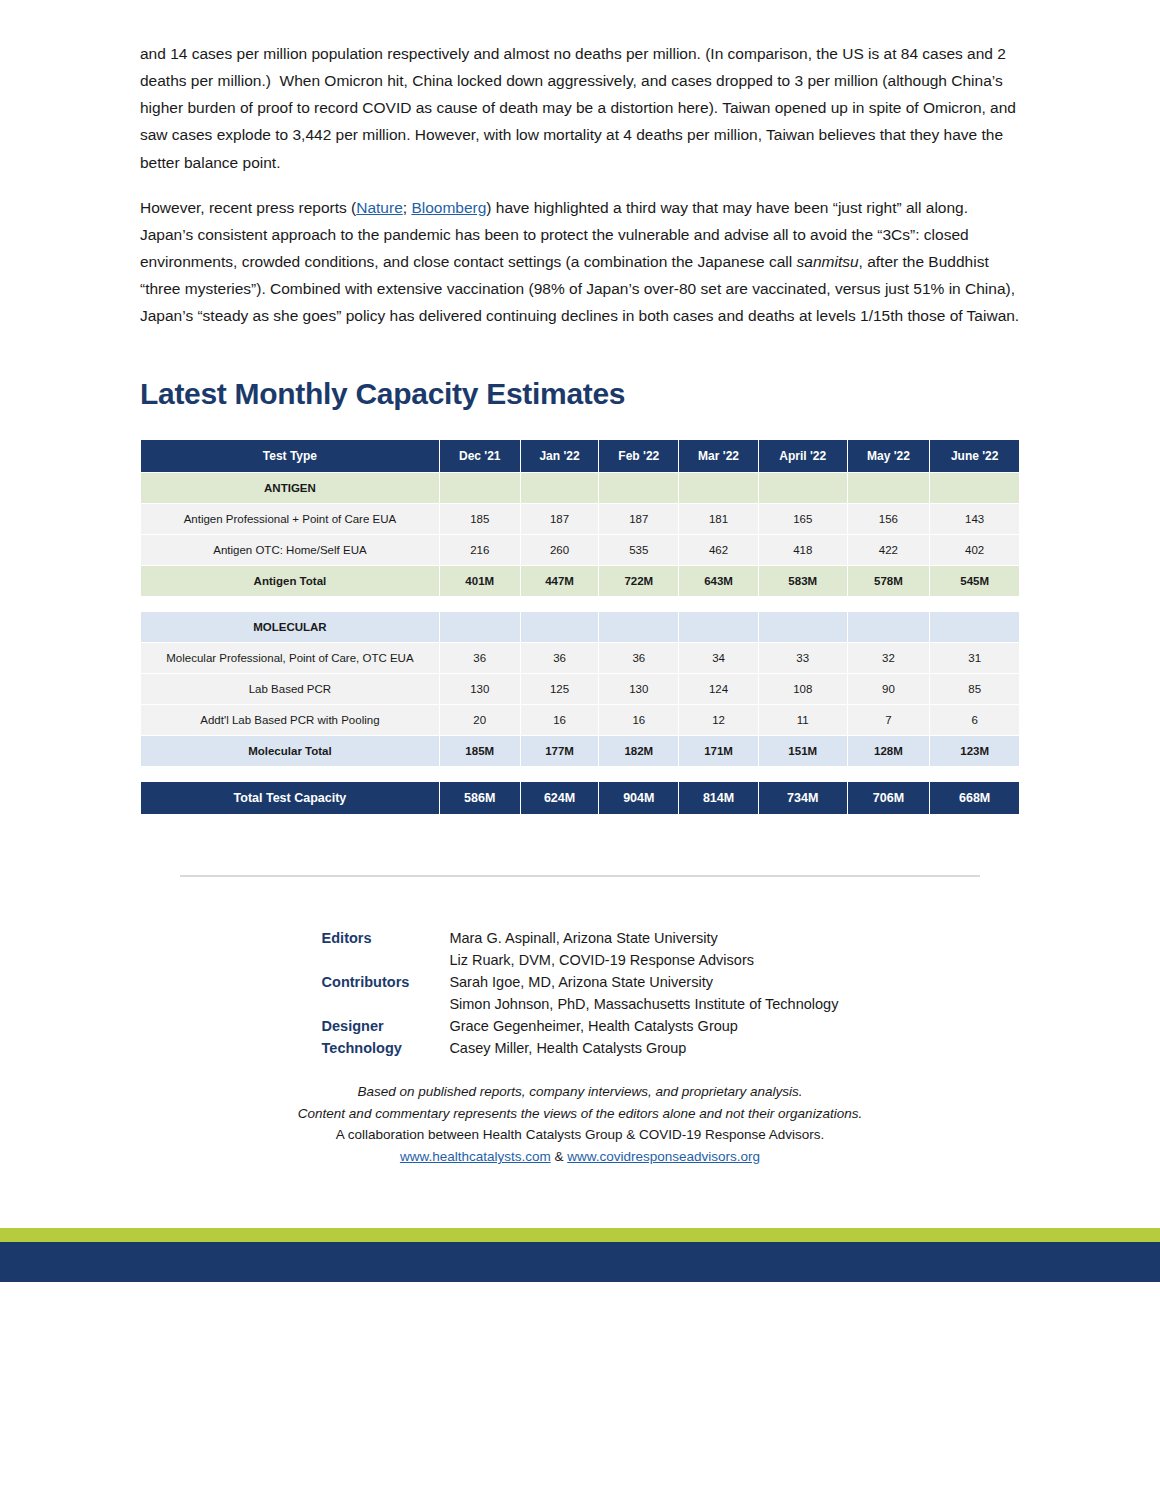and 14 cases per million population respectively and almost no deaths per million. (In comparison, the US is at 84 cases and 2 deaths per million.) When Omicron hit, China locked down aggressively, and cases dropped to 3 per million (although China’s higher burden of proof to record COVID as cause of death may be a distortion here). Taiwan opened up in spite of Omicron, and saw cases explode to 3,442 per million. However, with low mortality at 4 deaths per million, Taiwan believes that they have the better balance point.
However, recent press reports (Nature; Bloomberg) have highlighted a third way that may have been “just right” all along. Japan’s consistent approach to the pandemic has been to protect the vulnerable and advise all to avoid the “3Cs”: closed environments, crowded conditions, and close contact settings (a combination the Japanese call sanmitsu, after the Buddhist “three mysteries”). Combined with extensive vaccination (98% of Japan’s over-80 set are vaccinated, versus just 51% in China), Japan’s “steady as she goes” policy has delivered continuing declines in both cases and deaths at levels 1/15th those of Taiwan.
Latest Monthly Capacity Estimates
| Test Type | Dec '21 | Jan '22 | Feb '22 | Mar '22 | April '22 | May '22 | June '22 |
| --- | --- | --- | --- | --- | --- | --- | --- |
| ANTIGEN | | | | | | | |
| Antigen Professional + Point of Care EUA | 185 | 187 | 187 | 181 | 165 | 156 | 143 |
| Antigen OTC: Home/Self EUA | 216 | 260 | 535 | 462 | 418 | 422 | 402 |
| Antigen Total | 401M | 447M | 722M | 643M | 583M | 578M | 545M |
| MOLECULAR | | | | | | | |
| Molecular Professional, Point of Care, OTC EUA | 36 | 36 | 36 | 34 | 33 | 32 | 31 |
| Lab Based PCR | 130 | 125 | 130 | 124 | 108 | 90 | 85 |
| Addt'l Lab Based PCR with Pooling | 20 | 16 | 16 | 12 | 11 | 7 | 6 |
| Molecular Total | 185M | 177M | 182M | 171M | 151M | 128M | 123M |
| Total Test Capacity | 586M | 624M | 904M | 814M | 734M | 706M | 668M |
| Editors | Mara G. Aspinall, Arizona State University |
| | Liz Ruark, DVM, COVID-19 Response Advisors |
| Contributors | Sarah Igoe, MD, Arizona State University |
| | Simon Johnson, PhD, Massachusetts Institute of Technology |
| Designer | Grace Gegenheimer, Health Catalysts Group |
| Technology | Casey Miller, Health Catalysts Group |
Based on published reports, company interviews, and proprietary analysis.
Content and commentary represents the views of the editors alone and not their organizations.
A collaboration between Health Catalysts Group & COVID-19 Response Advisors.
www.healthcatalysts.com & www.covidresponseadvisors.org